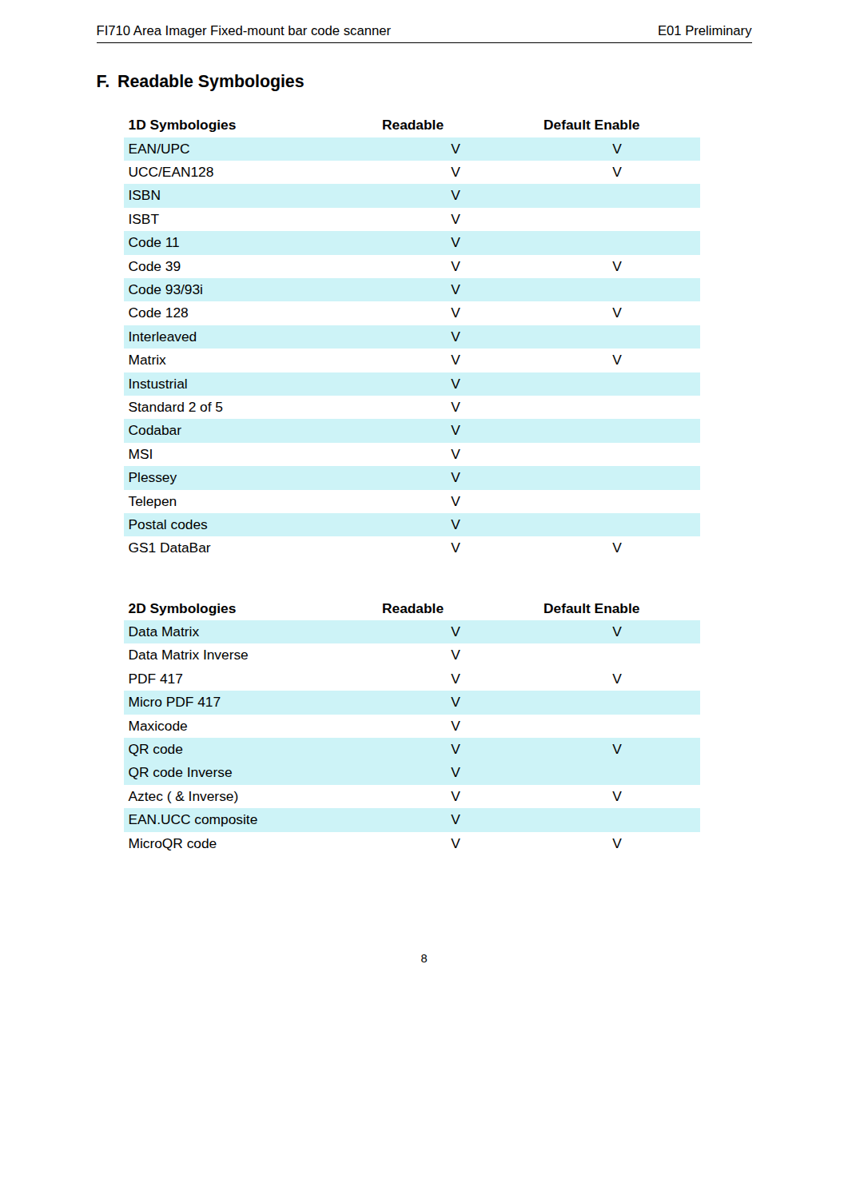FI710 Area Imager Fixed-mount bar code scanner
E01 Preliminary
F. Readable Symbologies
| 1D Symbologies | Readable | Default Enable |
| --- | --- | --- |
| EAN/UPC | V | V |
| UCC/EAN128 | V | V |
| ISBN | V | |
| ISBT | V | |
| Code 11 | V | |
| Code 39 | V | V |
| Code 93/93i | V | |
| Code 128 | V | V |
| Interleaved | V | |
| Matrix | V | V |
| Instustrial | V | |
| Standard 2 of 5 | V | |
| Codabar | V | |
| MSI | V | |
| Plessey | V | |
| Telepen | V | |
| Postal codes | V | |
| GS1 DataBar | V | V |
| 2D Symbologies | Readable | Default Enable |
| --- | --- | --- |
| Data Matrix | V | V |
| Data Matrix Inverse | V | |
| PDF 417 | V | V |
| Micro PDF 417 | V | |
| Maxicode | V | |
| QR code | V | V |
| QR code Inverse | V | |
| Aztec ( & Inverse) | V | V |
| EAN.UCC composite | V | |
| MicroQR code | V | V |
8